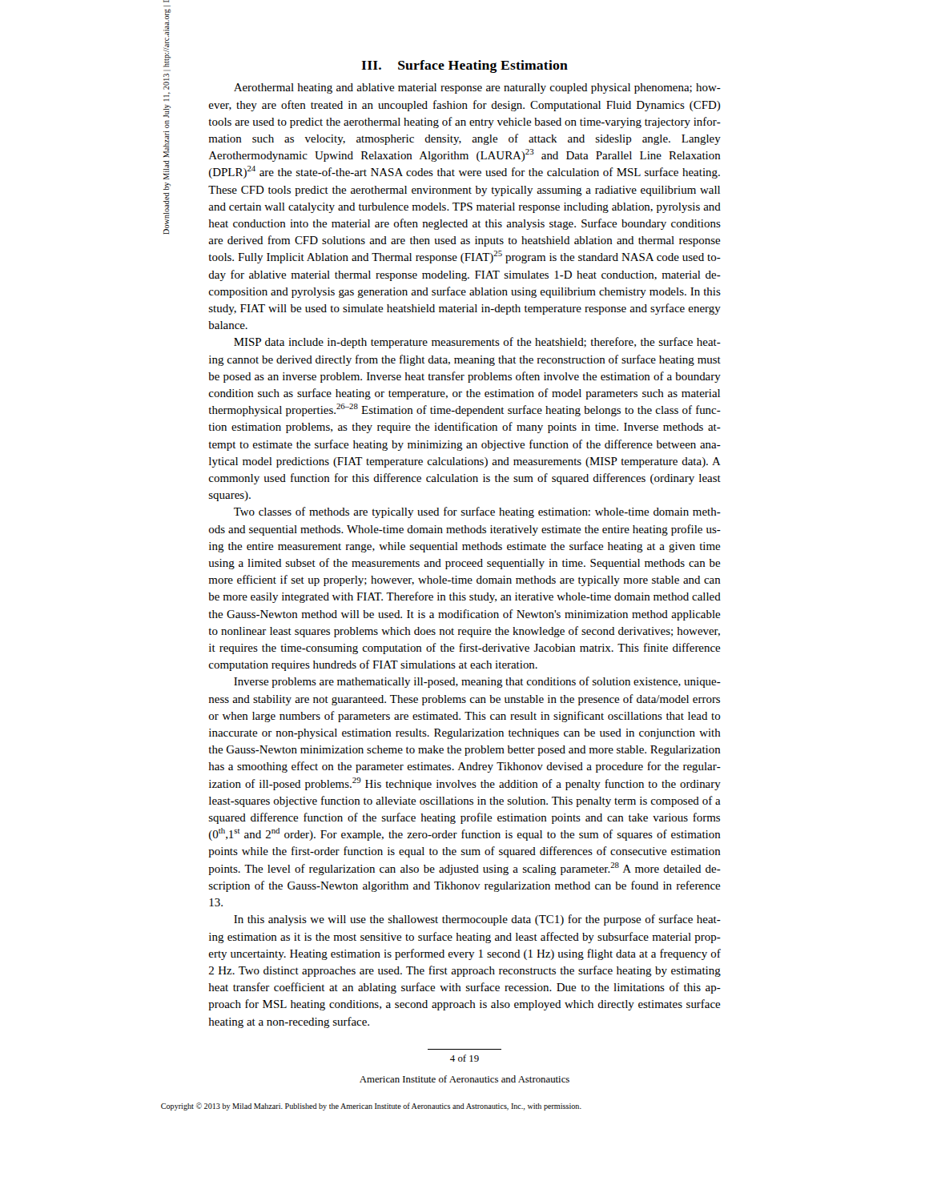Downloaded by Milad Mahzari on July 11, 2013 | http://arc.aiaa.org | DOI: 10.2514/6.2013-2780
III. Surface Heating Estimation
Aerothermal heating and ablative material response are naturally coupled physical phenomena; however, they are often treated in an uncoupled fashion for design. Computational Fluid Dynamics (CFD) tools are used to predict the aerothermal heating of an entry vehicle based on time-varying trajectory information such as velocity, atmospheric density, angle of attack and sideslip angle. Langley Aerothermodynamic Upwind Relaxation Algorithm (LAURA)23 and Data Parallel Line Relaxation (DPLR)24 are the state-of-the-art NASA codes that were used for the calculation of MSL surface heating. These CFD tools predict the aerothermal environment by typically assuming a radiative equilibrium wall and certain wall catalycity and turbulence models. TPS material response including ablation, pyrolysis and heat conduction into the material are often neglected at this analysis stage. Surface boundary conditions are derived from CFD solutions and are then used as inputs to heatshield ablation and thermal response tools. Fully Implicit Ablation and Thermal response (FIAT)25 program is the standard NASA code used today for ablative material thermal response modeling. FIAT simulates 1-D heat conduction, material decomposition and pyrolysis gas generation and surface ablation using equilibrium chemistry models. In this study, FIAT will be used to simulate heatshield material in-depth temperature response and syrface energy balance.
MISP data include in-depth temperature measurements of the heatshield; therefore, the surface heating cannot be derived directly from the flight data, meaning that the reconstruction of surface heating must be posed as an inverse problem. Inverse heat transfer problems often involve the estimation of a boundary condition such as surface heating or temperature, or the estimation of model parameters such as material thermophysical properties.26–28 Estimation of time-dependent surface heating belongs to the class of function estimation problems, as they require the identification of many points in time. Inverse methods attempt to estimate the surface heating by minimizing an objective function of the difference between analytical model predictions (FIAT temperature calculations) and measurements (MISP temperature data). A commonly used function for this difference calculation is the sum of squared differences (ordinary least squares).
Two classes of methods are typically used for surface heating estimation: whole-time domain methods and sequential methods. Whole-time domain methods iteratively estimate the entire heating profile using the entire measurement range, while sequential methods estimate the surface heating at a given time using a limited subset of the measurements and proceed sequentially in time. Sequential methods can be more efficient if set up properly; however, whole-time domain methods are typically more stable and can be more easily integrated with FIAT. Therefore in this study, an iterative whole-time domain method called the Gauss-Newton method will be used. It is a modification of Newton's minimization method applicable to nonlinear least squares problems which does not require the knowledge of second derivatives; however, it requires the time-consuming computation of the first-derivative Jacobian matrix. This finite difference computation requires hundreds of FIAT simulations at each iteration.
Inverse problems are mathematically ill-posed, meaning that conditions of solution existence, uniqueness and stability are not guaranteed. These problems can be unstable in the presence of data/model errors or when large numbers of parameters are estimated. This can result in significant oscillations that lead to inaccurate or non-physical estimation results. Regularization techniques can be used in conjunction with the Gauss-Newton minimization scheme to make the problem better posed and more stable. Regularization has a smoothing effect on the parameter estimates. Andrey Tikhonov devised a procedure for the regularization of ill-posed problems.29 His technique involves the addition of a penalty function to the ordinary least-squares objective function to alleviate oscillations in the solution. This penalty term is composed of a squared difference function of the surface heating profile estimation points and can take various forms (0th,1st and 2nd order). For example, the zero-order function is equal to the sum of squares of estimation points while the first-order function is equal to the sum of squared differences of consecutive estimation points. The level of regularization can also be adjusted using a scaling parameter.28 A more detailed description of the Gauss-Newton algorithm and Tikhonov regularization method can be found in reference 13.
In this analysis we will use the shallowest thermocouple data (TC1) for the purpose of surface heating estimation as it is the most sensitive to surface heating and least affected by subsurface material property uncertainty. Heating estimation is performed every 1 second (1 Hz) using flight data at a frequency of 2 Hz. Two distinct approaches are used. The first approach reconstructs the surface heating by estimating heat transfer coefficient at an ablating surface with surface recession. Due to the limitations of this approach for MSL heating conditions, a second approach is also employed which directly estimates surface heating at a non-receding surface.
4 of 19
American Institute of Aeronautics and Astronautics
Copyright © 2013 by Milad Mahzari. Published by the American Institute of Aeronautics and Astronautics, Inc., with permission.